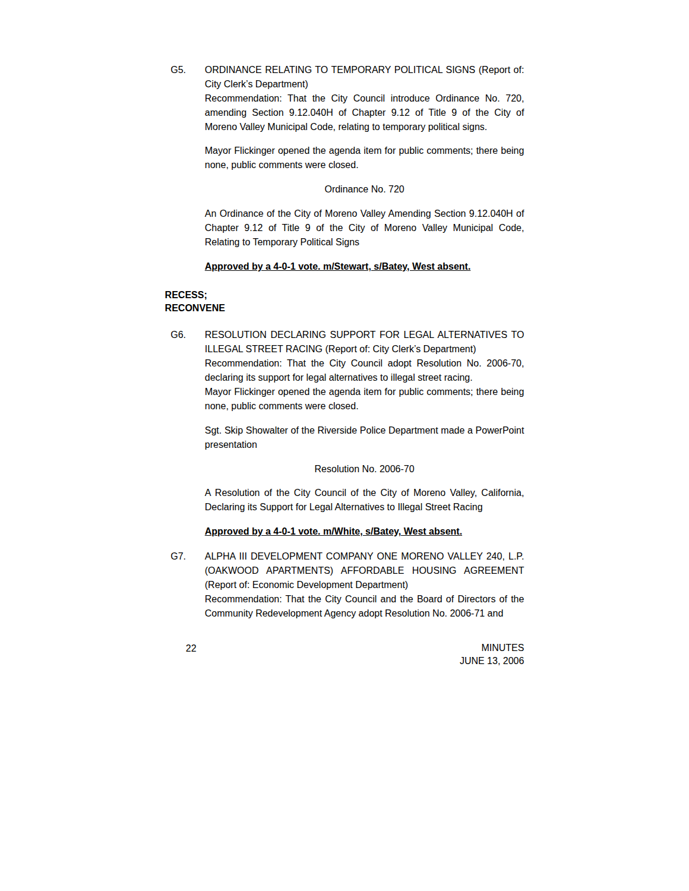G5.
ORDINANCE RELATING TO TEMPORARY POLITICAL SIGNS (Report of: City Clerk’s Department)
Recommendation: That the City Council introduce Ordinance No. 720, amending Section 9.12.040H of Chapter 9.12 of Title 9 of the City of Moreno Valley Municipal Code, relating to temporary political signs.
Mayor Flickinger opened the agenda item for public comments; there being none, public comments were closed.
Ordinance No. 720
An Ordinance of the City of Moreno Valley Amending Section 9.12.040H of Chapter 9.12 of Title 9 of the City of Moreno Valley Municipal Code, Relating to Temporary Political Signs
Approved by a 4-0-1 vote. m/Stewart, s/Batey, West absent.
RECESS;
RECONVENE
G6.
RESOLUTION DECLARING SUPPORT FOR LEGAL ALTERNATIVES TO ILLEGAL STREET RACING (Report of: City Clerk’s Department)
Recommendation: That the City Council adopt Resolution No. 2006-70, declaring its support for legal alternatives to illegal street racing.
Mayor Flickinger opened the agenda item for public comments; there being none, public comments were closed.
Sgt. Skip Showalter of the Riverside Police Department made a PowerPoint presentation
Resolution No. 2006-70
A Resolution of the City Council of the City of Moreno Valley, California, Declaring its Support for Legal Alternatives to Illegal Street Racing
Approved by a 4-0-1 vote. m/White, s/Batey, West absent.
G7.
ALPHA III DEVELOPMENT COMPANY ONE MORENO VALLEY 240, L.P. (OAKWOOD APARTMENTS) AFFORDABLE HOUSING AGREEMENT (Report of: Economic Development Department)
Recommendation: That the City Council and the Board of Directors of the Community Redevelopment Agency adopt Resolution No. 2006-71 and
22
MINUTES
JUNE 13, 2006